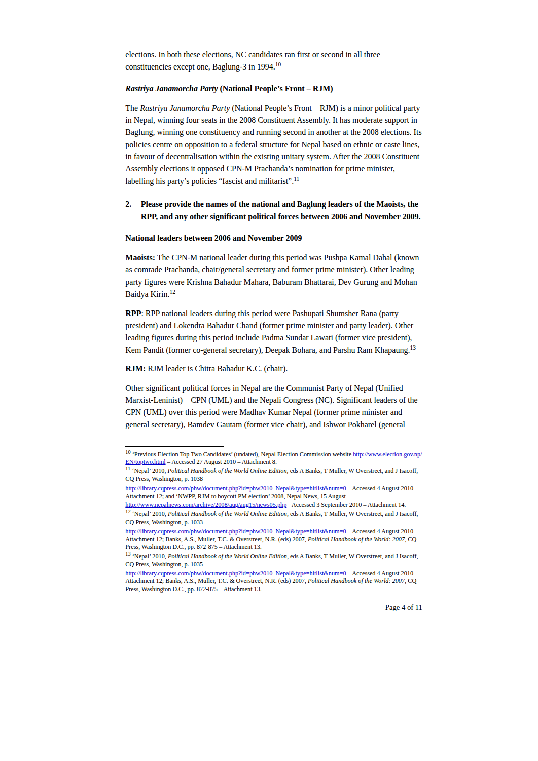elections. In both these elections, NC candidates ran first or second in all three constituencies except one, Baglung-3 in 1994.10
Rastriya Janamorcha Party (National People’s Front – RJM)
The Rastriya Janamorcha Party (National People’s Front – RJM) is a minor political party in Nepal, winning four seats in the 2008 Constituent Assembly. It has moderate support in Baglung, winning one constituency and running second in another at the 2008 elections. Its policies centre on opposition to a federal structure for Nepal based on ethnic or caste lines, in favour of decentralisation within the existing unitary system. After the 2008 Constituent Assembly elections it opposed CPN-M Prachanda’s nomination for prime minister, labelling his party’s policies “fascist and militarist”.11
2.
Please provide the names of the national and Baglung leaders of the Maoists, the RPP, and any other significant political forces between 2006 and November 2009.
National leaders between 2006 and November 2009
Maoists: The CPN-M national leader during this period was Pushpa Kamal Dahal (known as comrade Prachanda, chair/general secretary and former prime minister). Other leading party figures were Krishna Bahadur Mahara, Baburam Bhattarai, Dev Gurung and Mohan Baidya Kirin.12
RPP: RPP national leaders during this period were Pashupati Shumsher Rana (party president) and Lokendra Bahadur Chand (former prime minister and party leader). Other leading figures during this period include Padma Sundar Lawati (former vice president), Kem Pandit (former co-general secretary), Deepak Bohara, and Parshu Ram Khapaung.13
RJM: RJM leader is Chitra Bahadur K.C. (chair).
Other significant political forces in Nepal are the Communist Party of Nepal (Unified Marxist-Leninist) – CPN (UML) and the Nepali Congress (NC). Significant leaders of the CPN (UML) over this period were Madhav Kumar Nepal (former prime minister and general secretary), Bamdev Gautam (former vice chair), and Ishwor Pokharel (general
10 ‘Previous Election Top Two Candidates’ (undated), Nepal Election Commission website http://www.election.gov.np/EN/toptwo.html – Accessed 27 August 2010 – Attachment 8.
11 ‘Nepal’ 2010, Political Handbook of the World Online Edition, eds A Banks, T Muller, W Overstreet, and J Isacoff, CQ Press, Washington, p. 1038
http://library.cqpress.com/phw/document.php?id=phw2010_Nepal&type=hitlist&num=0 – Accessed 4 August 2010 – Attachment 12; and ‘NWPP, RJM to boycott PM election’ 2008, Nepal News, 15 August
http://www.nepalnews.com/archive/2008/aug/aug15/news05.php - Accessed 3 September 2010 – Attachment 14.
12 ‘Nepal’ 2010, Political Handbook of the World Online Edition, eds A Banks, T Muller, W Overstreet, and J Isacoff, CQ Press, Washington, p. 1033
http://library.cqpress.com/phw/document.php?id=phw2010_Nepal&type=hitlist&num=0 – Accessed 4 August 2010 – Attachment 12; Banks, A.S., Muller, T.C. & Overstreet, N.R. (eds) 2007, Political Handbook of the World: 2007, CQ Press, Washington D.C., pp. 872-875 – Attachment 13.
13 ‘Nepal’ 2010, Political Handbook of the World Online Edition, eds A Banks, T Muller, W Overstreet, and J Isacoff, CQ Press, Washington, p. 1035
http://library.cqpress.com/phw/document.php?id=phw2010_Nepal&type=hitlist&num=0 – Accessed 4 August 2010 – Attachment 12; Banks, A.S., Muller, T.C. & Overstreet, N.R. (eds) 2007, Political Handbook of the World: 2007, CQ Press, Washington D.C., pp. 872-875 – Attachment 13.
Page 4 of 11